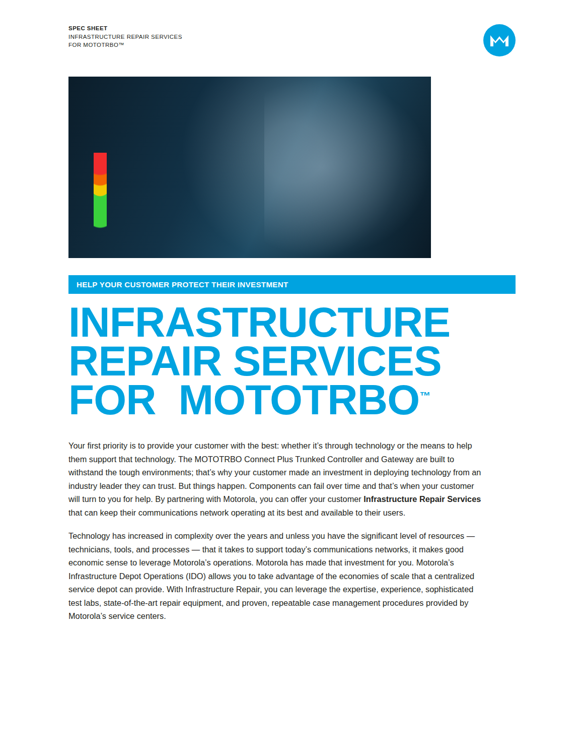Spec Sheet Infrastructure Repair Services for MOTOTRBO™
Technician servicing radio infrastructure equipment.
Help your customer protect their investment
Infrastructure Repair Services for MOTOTRBO™
Your first priority is to provide your customer with the best: whether it’s through technology or the means to help them support that technology. The MOTOTRBO Connect Plus Trunked Controller and Gateway are built to withstand the tough environments; that’s why your customer made an investment in deploying technology from an industry leader they can trust. But things happen. Components can fail over time and that’s when your customer will turn to you for help. By partnering with Motorola, you can offer your customer Infrastructure Repair Services that can keep their communications network operating at its best and available to their users.
Technology has increased in complexity over the years and unless you have the significant level of resources — technicians, tools, and processes — that it takes to support today’s communications networks, it makes good economic sense to leverage Motorola’s operations. Motorola has made that investment for you. Motorola’s Infrastructure Depot Operations (IDO) allows you to take advantage of the economies of scale that a centralized service depot can provide. With Infrastructure Repair, you can leverage the expertise, experience, sophisticated test labs, state-of-the-art repair equipment, and proven, repeatable case management procedures provided by Motorola’s service centers.